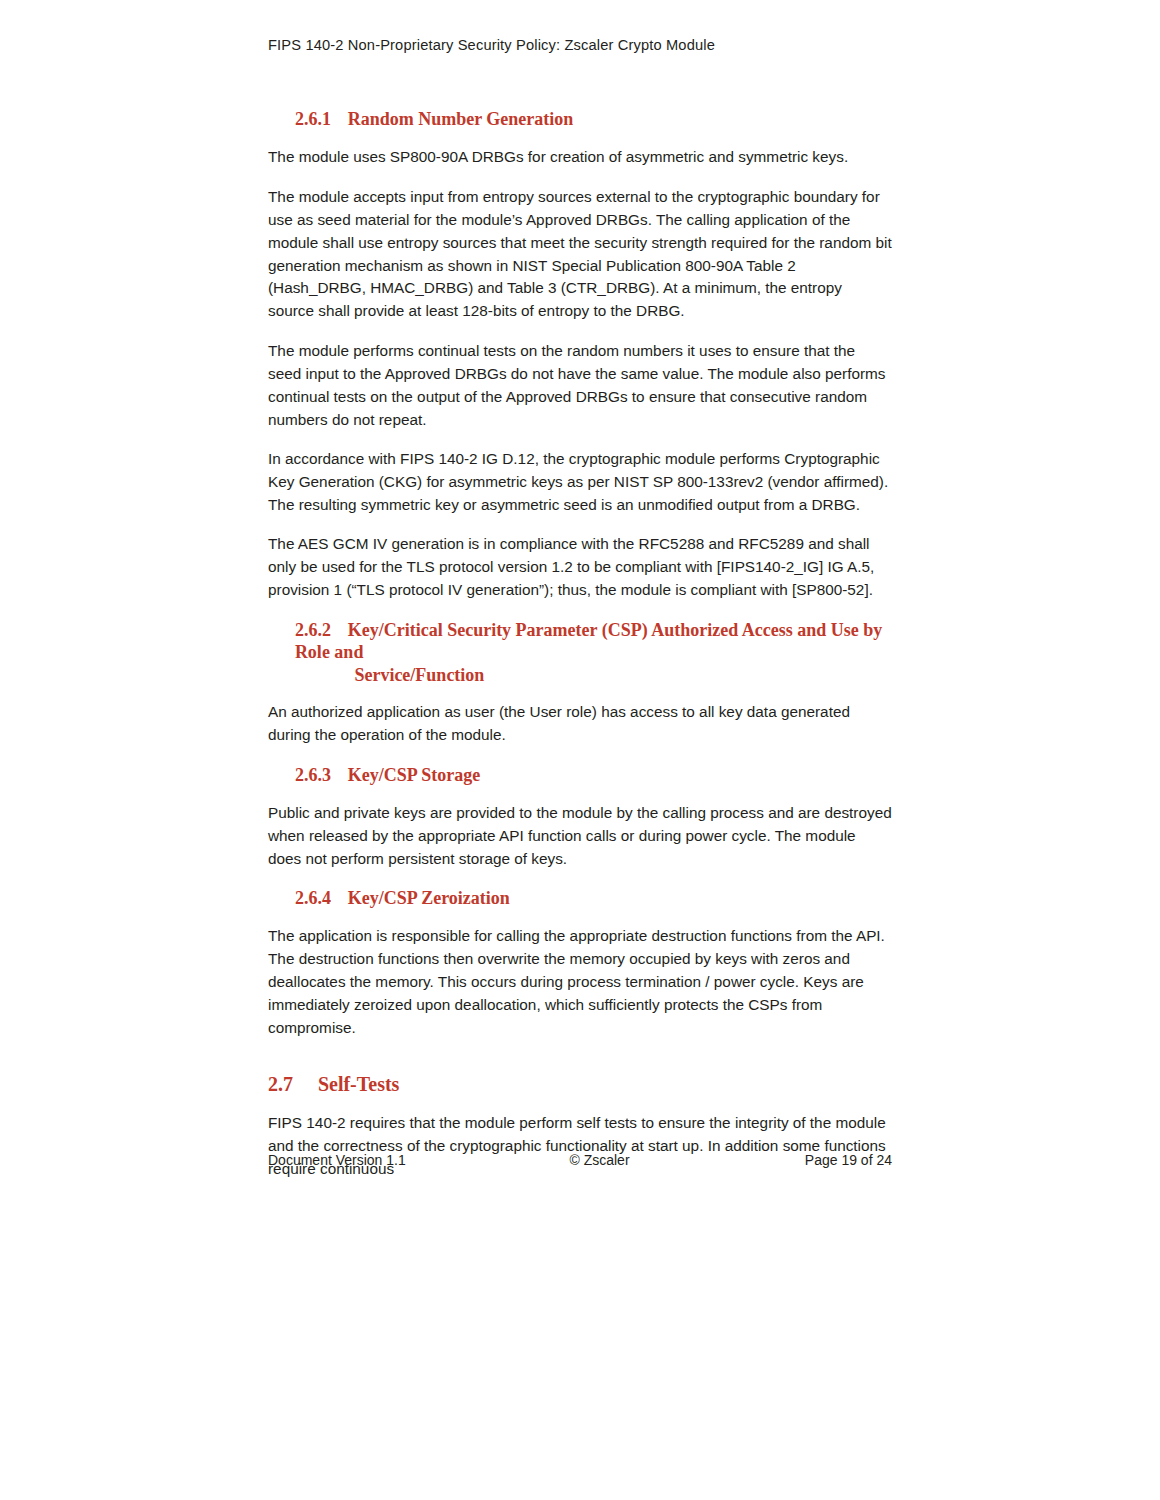FIPS 140-2 Non-Proprietary Security Policy: Zscaler Crypto Module
2.6.1 Random Number Generation
The module uses SP800-90A DRBGs for creation of asymmetric and symmetric keys.
The module accepts input from entropy sources external to the cryptographic boundary for use as seed material for the module’s Approved DRBGs. The calling application of the module shall use entropy sources that meet the security strength required for the random bit generation mechanism as shown in NIST Special Publication 800-90A Table 2 (Hash_DRBG, HMAC_DRBG) and Table 3 (CTR_DRBG). At a minimum, the entropy source shall provide at least 128-bits of entropy to the DRBG.
The module performs continual tests on the random numbers it uses to ensure that the seed input to the Approved DRBGs do not have the same value. The module also performs continual tests on the output of the Approved DRBGs to ensure that consecutive random numbers do not repeat.
In accordance with FIPS 140-2 IG D.12, the cryptographic module performs Cryptographic Key Generation (CKG) for asymmetric keys as per NIST SP 800-133rev2 (vendor affirmed). The resulting symmetric key or asymmetric seed is an unmodified output from a DRBG.
The AES GCM IV generation is in compliance with the RFC5288 and RFC5289 and shall only be used for the TLS protocol version 1.2 to be compliant with [FIPS140-2_IG] IG A.5, provision 1 (“TLS protocol IV generation”); thus, the module is compliant with [SP800-52].
2.6.2 Key/Critical Security Parameter (CSP) Authorized Access and Use by Role and
Service/Function
An authorized application as user (the User role) has access to all key data generated during the operation of the module.
2.6.3 Key/CSP Storage
Public and private keys are provided to the module by the calling process and are destroyed when released by the appropriate API function calls or during power cycle. The module does not perform persistent storage of keys.
2.6.4 Key/CSP Zeroization
The application is responsible for calling the appropriate destruction functions from the API. The destruction functions then overwrite the memory occupied by keys with zeros and deallocates the memory. This occurs during process termination / power cycle. Keys are immediately zeroized upon deallocation, which sufficiently protects the CSPs from compromise.
2.7 Self-Tests
FIPS 140-2 requires that the module perform self tests to ensure the integrity of the module and the correctness of the cryptographic functionality at start up. In addition some functions require continuous
Document Version 1.1
© Zscaler
Page 19 of 24